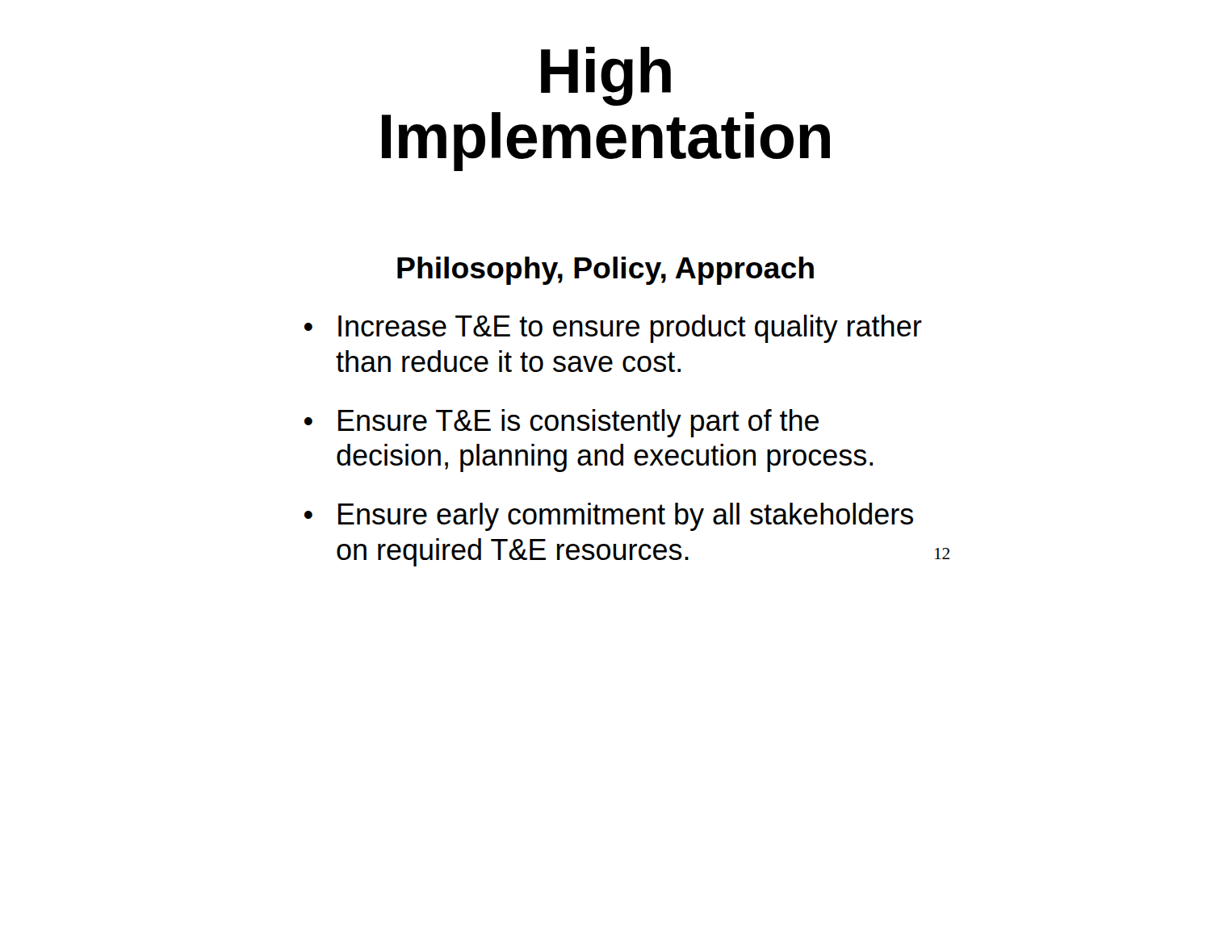High
Implementation
Philosophy, Policy, Approach
Increase T&E to ensure product quality rather than reduce it to save cost.
Ensure T&E is consistently part of the decision, planning and execution process.
Ensure early commitment by all stakeholders on required T&E resources.
12